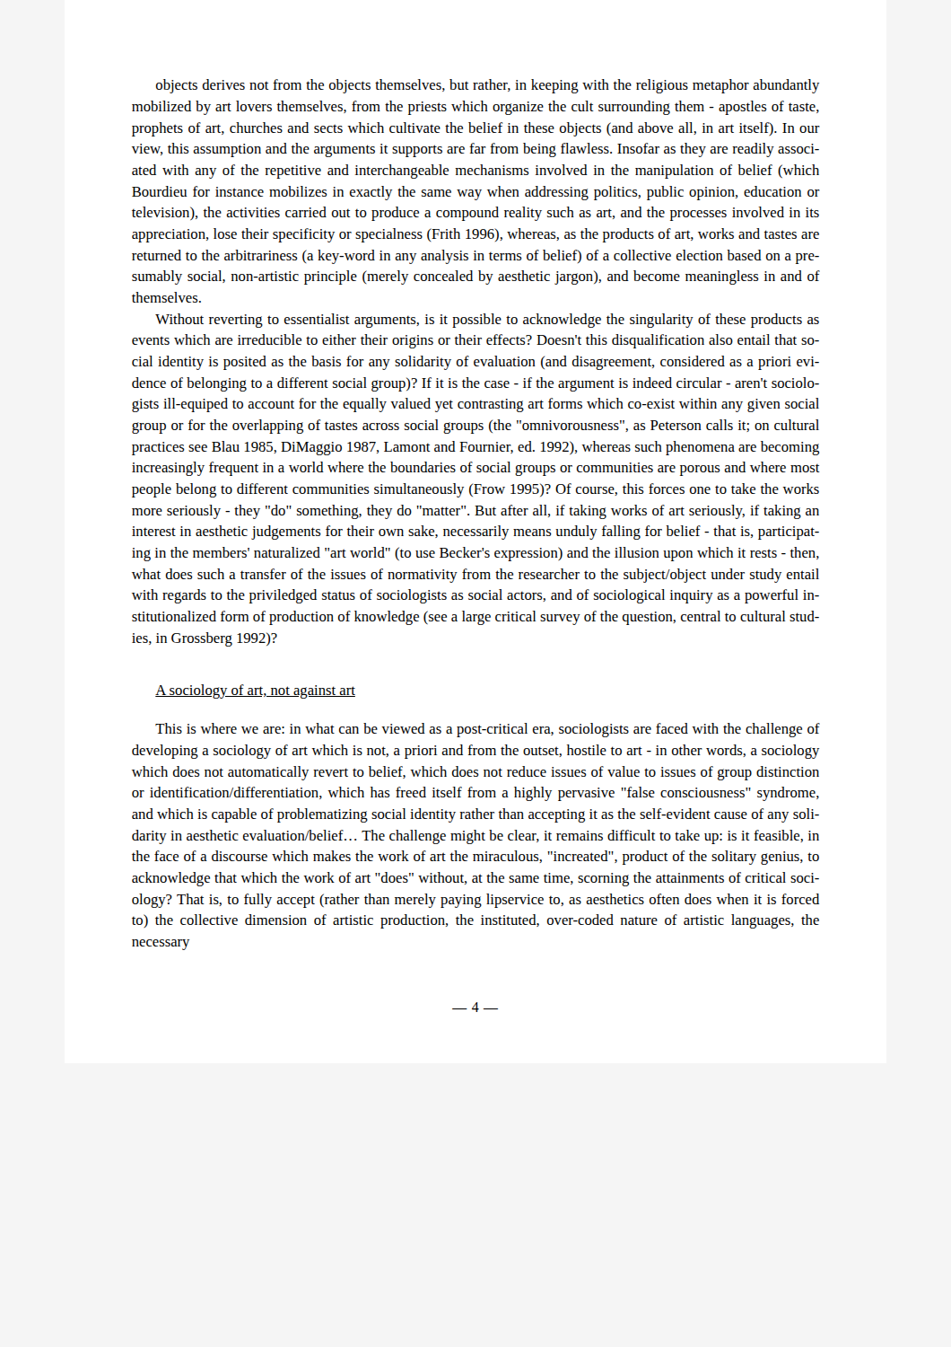objects derives not from the objects themselves, but rather, in keeping with the religious metaphor abundantly mobilized by art lovers themselves, from the priests which organize the cult surrounding them - apostles of taste, prophets of art, churches and sects which cultivate the belief in these objects (and above all, in art itself). In our view, this assumption and the arguments it supports are far from being flawless. Insofar as they are readily associated with any of the repetitive and interchangeable mechanisms involved in the manipulation of belief (which Bourdieu for instance mobilizes in exactly the same way when addressing politics, public opinion, education or television), the activities carried out to produce a compound reality such as art, and the processes involved in its appreciation, lose their specificity or specialness (Frith 1996), whereas, as the products of art, works and tastes are returned to the arbitrariness (a key-word in any analysis in terms of belief) of a collective election based on a presumably social, non-artistic principle (merely concealed by aesthetic jargon), and become meaningless in and of themselves.
Without reverting to essentialist arguments, is it possible to acknowledge the singularity of these products as events which are irreducible to either their origins or their effects? Doesn't this disqualification also entail that social identity is posited as the basis for any solidarity of evaluation (and disagreement, considered as a priori evidence of belonging to a different social group)? If it is the case - if the argument is indeed circular - aren't sociologists ill-equiped to account for the equally valued yet contrasting art forms which co-exist within any given social group or for the overlapping of tastes across social groups (the "omnivorousness", as Peterson calls it; on cultural practices see Blau 1985, DiMaggio 1987, Lamont and Fournier, ed. 1992), whereas such phenomena are becoming increasingly frequent in a world where the boundaries of social groups or communities are porous and where most people belong to different communities simultaneously (Frow 1995)? Of course, this forces one to take the works more seriously - they "do" something, they do "matter". But after all, if taking works of art seriously, if taking an interest in aesthetic judgements for their own sake, necessarily means unduly falling for belief - that is, participating in the members' naturalized "art world" (to use Becker's expression) and the illusion upon which it rests - then, what does such a transfer of the issues of normativity from the researcher to the subject/object under study entail with regards to the priviledged status of sociologists as social actors, and of sociological inquiry as a powerful institutionalized form of production of knowledge (see a large critical survey of the question, central to cultural studies, in Grossberg 1992)?
A sociology of art, not against art
This is where we are: in what can be viewed as a post-critical era, sociologists are faced with the challenge of developing a sociology of art which is not, a priori and from the outset, hostile to art - in other words, a sociology which does not automatically revert to belief, which does not reduce issues of value to issues of group distinction or identification/differentiation, which has freed itself from a highly pervasive "false consciousness" syndrome, and which is capable of problematizing social identity rather than accepting it as the self-evident cause of any solidarity in aesthetic evaluation/belief… The challenge might be clear, it remains difficult to take up: is it feasible, in the face of a discourse which makes the work of art the miraculous, "increated", product of the solitary genius, to acknowledge that which the work of art "does" without, at the same time, scorning the attainments of critical sociology? That is, to fully accept (rather than merely paying lipservice to, as aesthetics often does when it is forced to) the collective dimension of artistic production, the instituted, over-coded nature of artistic languages, the necessary
— 4 —